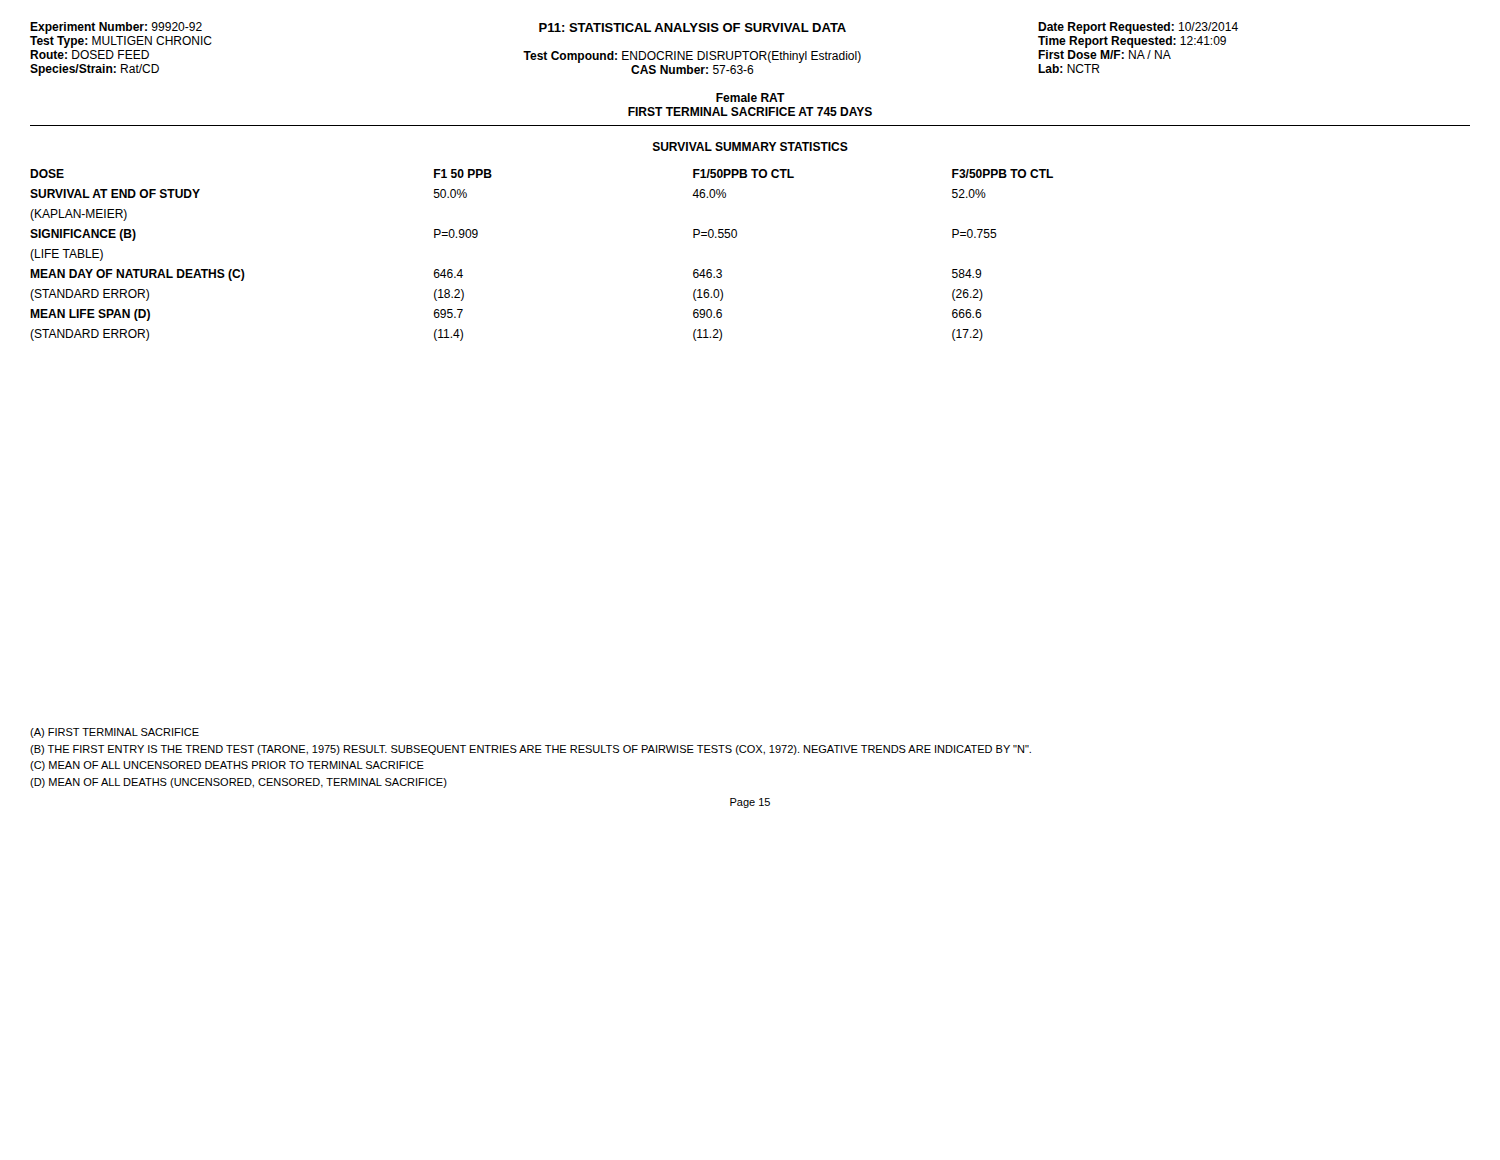| Experiment Number: 99920-92 Test Type: MULTIGEN CHRONIC Route: DOSED FEED Species/Strain: Rat/CD | P11: STATISTICAL ANALYSIS OF SURVIVAL DATA Test Compound: ENDOCRINE DISRUPTOR(Ethinyl Estradiol) CAS Number: 57-63-6 | Date Report Requested: 10/23/2014 Time Report Requested: 12:41:09 First Dose M/F: NA / NA Lab: NCTR |
Female RAT
FIRST TERMINAL SACRIFICE AT 745 DAYS
SURVIVAL SUMMARY STATISTICS
| DOSE | F1 50 PPB | F1/50PPB TO CTL | F3/50PPB TO CTL | |
| --- | --- | --- | --- | --- |
| SURVIVAL AT END OF STUDY | 50.0% | 46.0% | 52.0% | |
| (KAPLAN-MEIER) | | | | |
| SIGNIFICANCE (B) | P=0.909 | P=0.550 | P=0.755 | |
| (LIFE TABLE) | | | | |
| MEAN DAY OF NATURAL DEATHS (C) | 646.4 | 646.3 | 584.9 | |
| (STANDARD ERROR) | (18.2) | (16.0) | (26.2) | |
| MEAN LIFE SPAN (D) | 695.7 | 690.6 | 666.6 | |
| (STANDARD ERROR) | (11.4) | (11.2) | (17.2) | |
(A) FIRST TERMINAL SACRIFICE
(B) THE FIRST ENTRY IS THE TREND TEST (TARONE, 1975) RESULT. SUBSEQUENT ENTRIES ARE THE RESULTS OF PAIRWISE TESTS (COX, 1972). NEGATIVE TRENDS ARE INDICATED BY "N".
(C) MEAN OF ALL UNCENSORED DEATHS PRIOR TO TERMINAL SACRIFICE
(D) MEAN OF ALL DEATHS (UNCENSORED, CENSORED, TERMINAL SACRIFICE)
Page 15